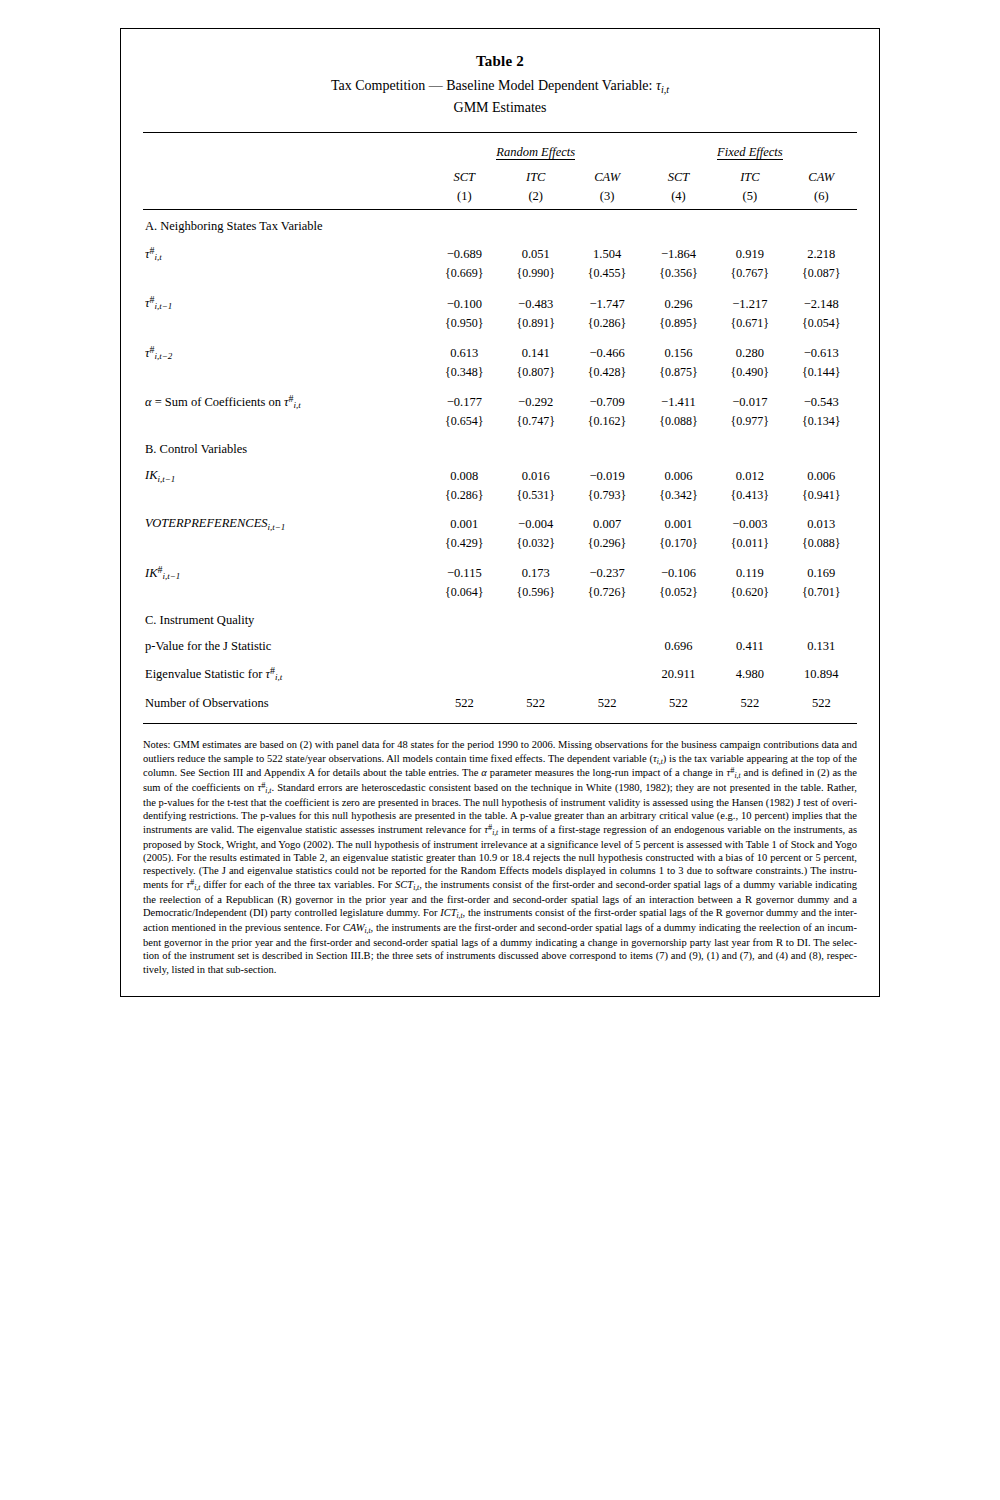Table 2
Tax Competition — Baseline Model Dependent Variable: τi,t
GMM Estimates
| | Random Effects | Fixed Effects |
| | SCT | ITC | CAW | SCT | ITC | CAW |
| | (1) | (2) | (3) | (4) | (5) | (6) |
| A. Neighboring States Tax Variable | |
| τ # i,t | −0.689 | 0.051 | 1.504 | −1.864 | 0.919 | 2.218 |
| | {0.669} | {0.990} | {0.455} | {0.356} | {0.767} | {0.087} |
| τ # i,t−1 | −0.100 | −0.483 | −1.747 | 0.296 | −1.217 | −2.148 |
| | {0.950} | {0.891} | {0.286} | {0.895} | {0.671} | {0.054} |
| τ # i,t−2 | 0.613 | 0.141 | −0.466 | 0.156 | 0.280 | −0.613 |
| | {0.348} | {0.807} | {0.428} | {0.875} | {0.490} | {0.144} |
| α = Sum of Coefficients on τ # i,t | −0.177 | −0.292 | −0.709 | −1.411 | −0.017 | −0.543 |
| | {0.654} | {0.747} | {0.162} | {0.088} | {0.977} | {0.134} |
| B. Control Variables | |
| IK i,t−1 | 0.008 | 0.016 | −0.019 | 0.006 | 0.012 | 0.006 |
| | {0.286} | {0.531} | {0.793} | {0.342} | {0.413} | {0.941} |
| VOTERPREFERENCES i,t−1 | 0.001 | −0.004 | 0.007 | 0.001 | −0.003 | 0.013 |
| | {0.429} | {0.032} | {0.296} | {0.170} | {0.011} | {0.088} |
| IK # i,t−1 | −0.115 | 0.173 | −0.237 | −0.106 | 0.119 | 0.169 |
| | {0.064} | {0.596} | {0.726} | {0.052} | {0.620} | {0.701} |
| C. Instrument Quality | |
| p-Value for the J Statistic | | | | 0.696 | 0.411 | 0.131 |
| Eigenvalue Statistic for τ # i,t | | | | 20.911 | 4.980 | 10.894 |
| Number of Observations | 522 | 522 | 522 | 522 | 522 | 522 |
Notes: GMM estimates are based on (2) with panel data for 48 states for the period 1990 to 2006. Missing observations for the business campaign contributions data and outliers reduce the sample to 522 state/year observations. All models contain time fixed effects. The dependent variable (τi,t) is the tax variable appearing at the top of the column. See Section III and Appendix A for details about the table entries. The α parameter measures the long-run impact of a change in τ#i,t and is defined in (2) as the sum of the coefficients on τ#i,t. Standard errors are heteroscedastic consistent based on the technique in White (1980, 1982); they are not presented in the table. Rather, the p-values for the t-test that the coefficient is zero are presented in braces. The null hypothesis of instrument validity is assessed using the Hansen (1982) J test of overidentifying restrictions. The p-values for this null hypothesis are presented in the table. A p-value greater than an arbitrary critical value (e.g., 10 percent) implies that the instruments are valid. The eigenvalue statistic assesses instrument relevance for τ#i,t in terms of a first-stage regression of an endogenous variable on the instruments, as proposed by Stock, Wright, and Yogo (2002). The null hypothesis of instrument irrelevance at a significance level of 5 percent is assessed with Table 1 of Stock and Yogo (2005). For the results estimated in Table 2, an eigenvalue statistic greater than 10.9 or 18.4 rejects the null hypothesis constructed with a bias of 10 percent or 5 percent, respectively. (The J and eigenvalue statistics could not be reported for the Random Effects models displayed in columns 1 to 3 due to software constraints.) The instruments for τ#i,t differ for each of the three tax variables. For SCTi,t, the instruments consist of the first-order and second-order spatial lags of a dummy variable indicating the reelection of a Republican (R) governor in the prior year and the first-order and second-order spatial lags of an interaction between a R governor dummy and a Democratic/Independent (DI) party controlled legislature dummy. For ICTi,t, the instruments consist of the first-order spatial lags of the R governor dummy and the interaction mentioned in the previous sentence. For CAWi,t, the instruments are the first-order and second-order spatial lags of a dummy indicating the reelection of an incumbent governor in the prior year and the first-order and second-order spatial lags of a dummy indicating a change in governorship party last year from R to DI. The selection of the instrument set is described in Section III.B; the three sets of instruments discussed above correspond to items (7) and (9), (1) and (7), and (4) and (8), respectively, listed in that sub-section.